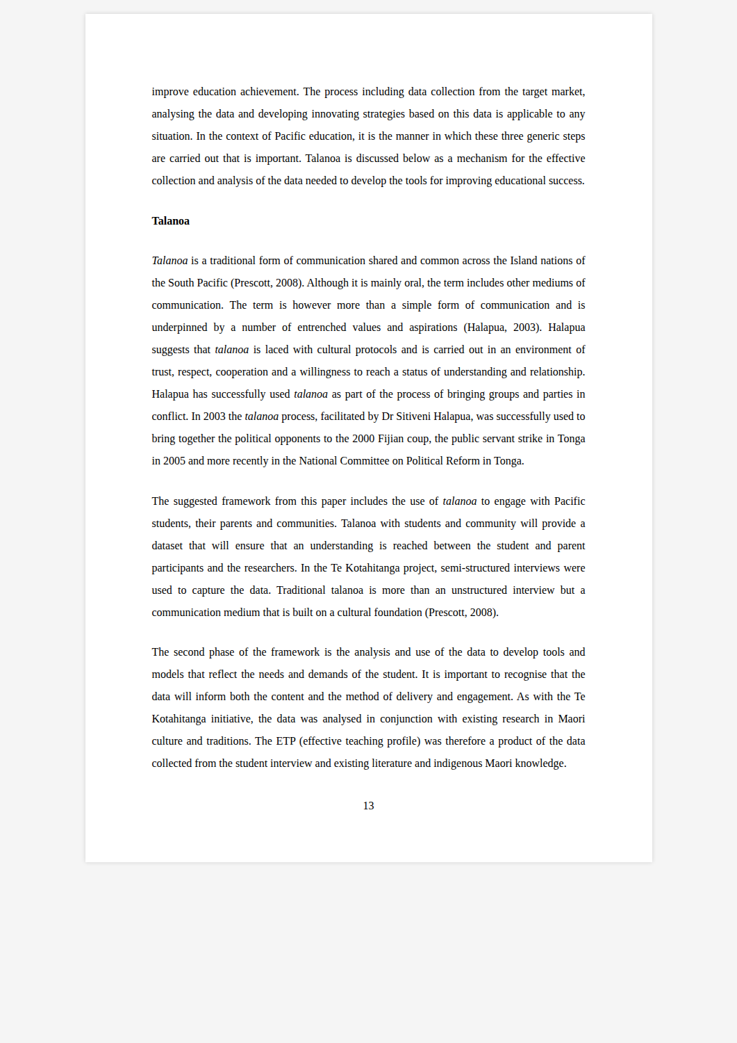improve education achievement. The process including data collection from the target market, analysing the data and developing innovating strategies based on this data is applicable to any situation. In the context of Pacific education, it is the manner in which these three generic steps are carried out that is important. Talanoa is discussed below as a mechanism for the effective collection and analysis of the data needed to develop the tools for improving educational success.
Talanoa
Talanoa is a traditional form of communication shared and common across the Island nations of the South Pacific (Prescott, 2008). Although it is mainly oral, the term includes other mediums of communication. The term is however more than a simple form of communication and is underpinned by a number of entrenched values and aspirations (Halapua, 2003). Halapua suggests that talanoa is laced with cultural protocols and is carried out in an environment of trust, respect, cooperation and a willingness to reach a status of understanding and relationship. Halapua has successfully used talanoa as part of the process of bringing groups and parties in conflict. In 2003 the talanoa process, facilitated by Dr Sitiveni Halapua, was successfully used to bring together the political opponents to the 2000 Fijian coup, the public servant strike in Tonga in 2005 and more recently in the National Committee on Political Reform in Tonga.
The suggested framework from this paper includes the use of talanoa to engage with Pacific students, their parents and communities. Talanoa with students and community will provide a dataset that will ensure that an understanding is reached between the student and parent participants and the researchers. In the Te Kotahitanga project, semi-structured interviews were used to capture the data. Traditional talanoa is more than an unstructured interview but a communication medium that is built on a cultural foundation (Prescott, 2008).
The second phase of the framework is the analysis and use of the data to develop tools and models that reflect the needs and demands of the student. It is important to recognise that the data will inform both the content and the method of delivery and engagement. As with the Te Kotahitanga initiative, the data was analysed in conjunction with existing research in Maori culture and traditions. The ETP (effective teaching profile) was therefore a product of the data collected from the student interview and existing literature and indigenous Maori knowledge.
13